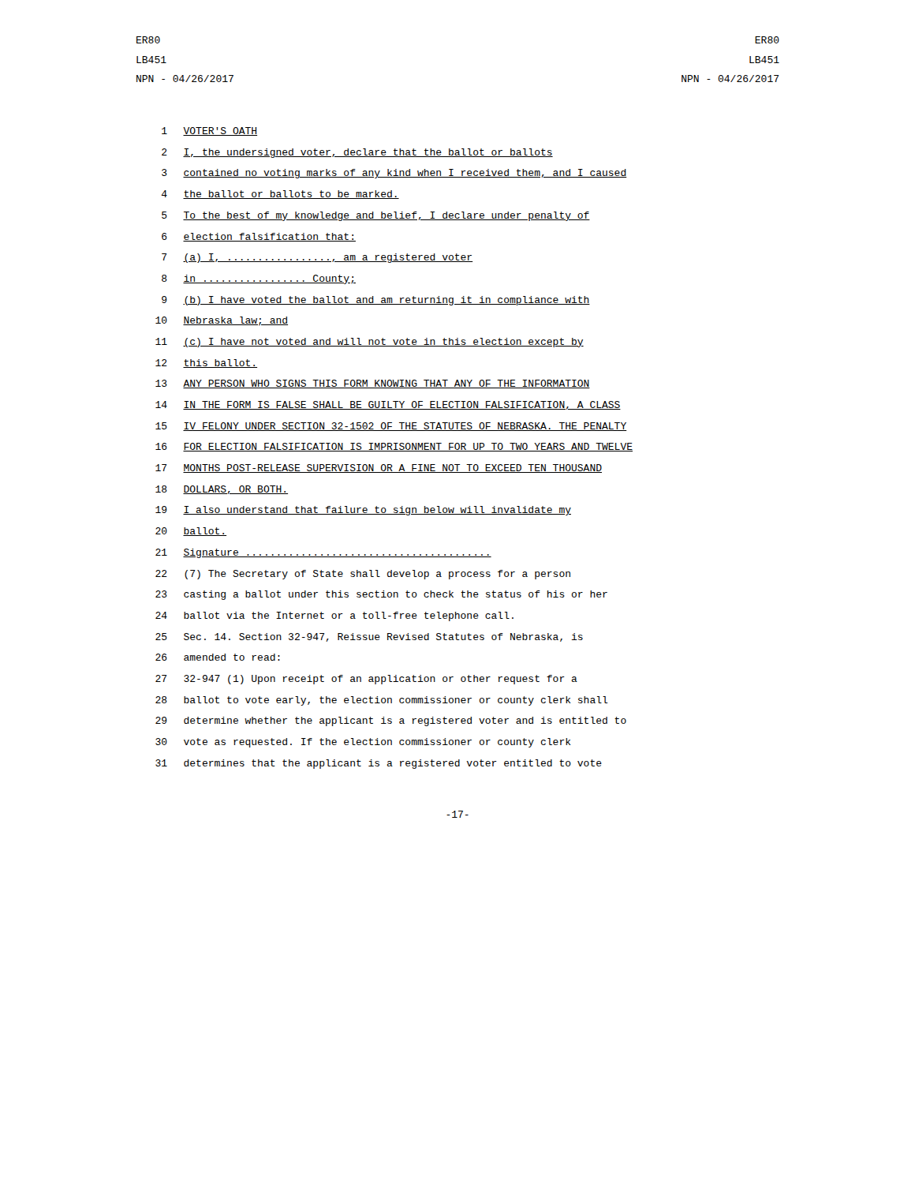ER80 LB451 NPN - 04/26/2017
ER80 LB451 NPN - 04/26/2017
| 1 | VOTER'S OATH |
| 2 | I, the undersigned voter, declare that the ballot or ballots |
| 3 | contained no voting marks of any kind when I received them, and I caused |
| 4 | the ballot or ballots to be marked. |
| 5 | To the best of my knowledge and belief, I declare under penalty of |
| 6 | election falsification that: |
| 7 | (a) I, ................., am a registered voter |
| 8 | in ................. County; |
| 9 | (b) I have voted the ballot and am returning it in compliance with |
| 10 | Nebraska law; and |
| 11 | (c) I have not voted and will not vote in this election except by |
| 12 | this ballot. |
| 13 | ANY PERSON WHO SIGNS THIS FORM KNOWING THAT ANY OF THE INFORMATION |
| 14 | IN THE FORM IS FALSE SHALL BE GUILTY OF ELECTION FALSIFICATION, A CLASS |
| 15 | IV FELONY UNDER SECTION 32-1502 OF THE STATUTES OF NEBRASKA. THE PENALTY |
| 16 | FOR ELECTION FALSIFICATION IS IMPRISONMENT FOR UP TO TWO YEARS AND TWELVE |
| 17 | MONTHS POST-RELEASE SUPERVISION OR A FINE NOT TO EXCEED TEN THOUSAND |
| 18 | DOLLARS, OR BOTH. |
| 19 | I also understand that failure to sign below will invalidate my |
| 20 | ballot. |
| 21 | Signature ........................................ |
| 22 | (7) The Secretary of State shall develop a process for a person |
| 23 | casting a ballot under this section to check the status of his or her |
| 24 | ballot via the Internet or a toll-free telephone call. |
| 25 | Sec. 14. Section 32-947, Reissue Revised Statutes of Nebraska, is |
| 26 | amended to read: |
| 27 | 32-947 (1) Upon receipt of an application or other request for a |
| 28 | ballot to vote early, the election commissioner or county clerk shall |
| 29 | determine whether the applicant is a registered voter and is entitled to |
| 30 | vote as requested. If the election commissioner or county clerk |
| 31 | determines that the applicant is a registered voter entitled to vote |
-17-